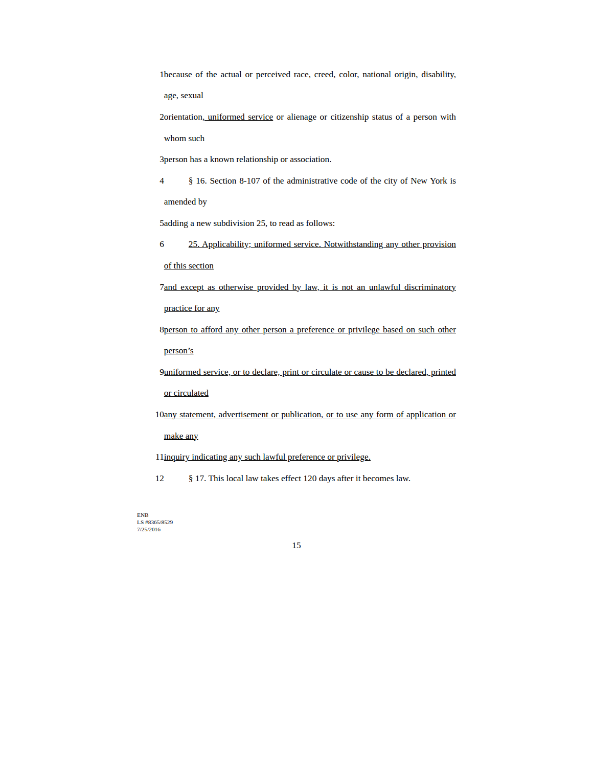| 1 | because of the actual or perceived race, creed, color, national origin, disability, age, sexual |
| 2 | orientation , uniformed service or alienage or citizenship status of a person with whom such |
| 3 | person has a known relationship or association. |
| 4 | § 16. Section 8-107 of the administrative code of the city of New York is amended by |
| 5 | adding a new subdivision 25, to read as follows: |
| 6 | 25. Applicability; uniformed service. Notwithstanding any other provision of this section |
| 7 | and except as otherwise provided by law, it is not an unlawful discriminatory practice for any |
| 8 | person to afford any other person a preference or privilege based on such other person’s |
| 9 | uniformed service, or to declare, print or circulate or cause to be declared, printed or circulated |
| 10 | any statement, advertisement or publication, or to use any form of application or make any |
| 11 | inquiry indicating any such lawful preference or privilege. |
| 12 | § 17. This local law takes effect 120 days after it becomes law. |
ENB
LS #8365/8529
7/25/2016
15